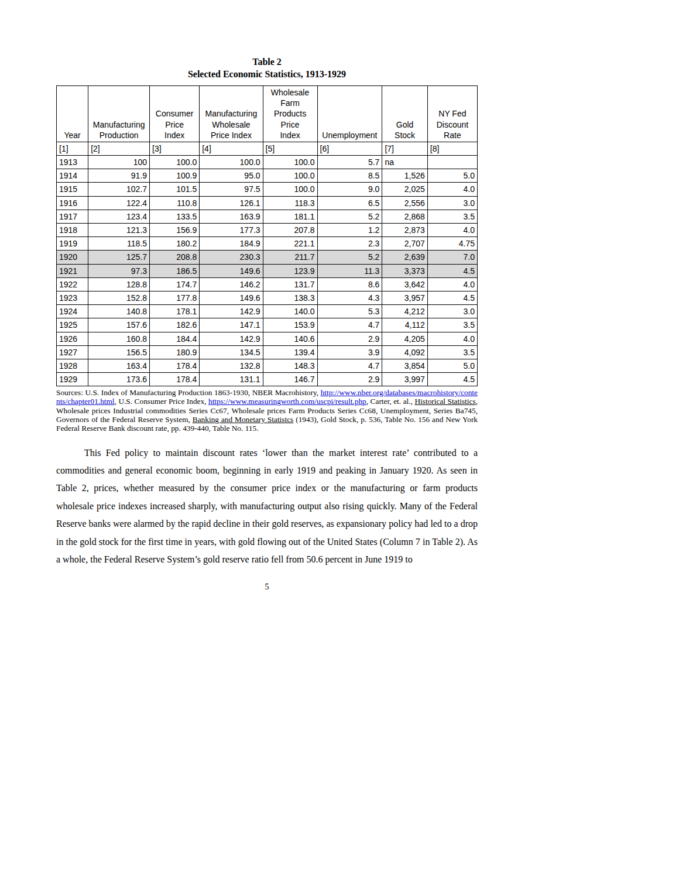Table 2Selected Economic Statistics, 1913-1929
| Year | Manufacturing Production | Consumer Price Index | Manufacturing Wholesale Price Index | Wholesale Farm Products Price Index | Unemployment | Gold Stock | NY Fed Discount Rate |
| --- | --- | --- | --- | --- | --- | --- | --- |
| [1] | [2] | [3] | [4] | [5] | [6] | [7] | [8] |
| 1913 | 100 | 100.0 | 100.0 | 100.0 | 5.7 | na | |
| 1914 | 91.9 | 100.9 | 95.0 | 100.0 | 8.5 | 1,526 | 5.0 |
| 1915 | 102.7 | 101.5 | 97.5 | 100.0 | 9.0 | 2,025 | 4.0 |
| 1916 | 122.4 | 110.8 | 126.1 | 118.3 | 6.5 | 2,556 | 3.0 |
| 1917 | 123.4 | 133.5 | 163.9 | 181.1 | 5.2 | 2,868 | 3.5 |
| 1918 | 121.3 | 156.9 | 177.3 | 207.8 | 1.2 | 2,873 | 4.0 |
| 1919 | 118.5 | 180.2 | 184.9 | 221.1 | 2.3 | 2,707 | 4.75 |
| 1920 | 125.7 | 208.8 | 230.3 | 211.7 | 5.2 | 2,639 | 7.0 |
| 1921 | 97.3 | 186.5 | 149.6 | 123.9 | 11.3 | 3,373 | 4.5 |
| 1922 | 128.8 | 174.7 | 146.2 | 131.7 | 8.6 | 3,642 | 4.0 |
| 1923 | 152.8 | 177.8 | 149.6 | 138.3 | 4.3 | 3,957 | 4.5 |
| 1924 | 140.8 | 178.1 | 142.9 | 140.0 | 5.3 | 4,212 | 3.0 |
| 1925 | 157.6 | 182.6 | 147.1 | 153.9 | 4.7 | 4,112 | 3.5 |
| 1926 | 160.8 | 184.4 | 142.9 | 140.6 | 2.9 | 4,205 | 4.0 |
| 1927 | 156.5 | 180.9 | 134.5 | 139.4 | 3.9 | 4,092 | 3.5 |
| 1928 | 163.4 | 178.4 | 132.8 | 148.3 | 4.7 | 3,854 | 5.0 |
| 1929 | 173.6 | 178.4 | 131.1 | 146.7 | 2.9 | 3,997 | 4.5 |
Sources: U.S. Index of Manufacturing Production 1863-1930, NBER Macrohistory, http://www.nber.org/databases/macrohistory/contents/chapter01.html, U.S. Consumer Price Index, https://www.measuringworth.com/uscpi/result.php, Carter, et. al., Historical Statistics, Wholesale prices Industrial commodities Series Cc67, Wholesale prices Farm Products Series Cc68, Unemployment, Series Ba745, Governors of the Federal Reserve System, Banking and Monetary Statistcs (1943), Gold Stock, p. 536, Table No. 156 and New York Federal Reserve Bank discount rate, pp. 439-440, Table No. 115.
This Fed policy to maintain discount rates ‘lower than the market interest rate’ contributed to a commodities and general economic boom, beginning in early 1919 and peaking in January 1920. As seen in Table 2, prices, whether measured by the consumer price index or the manufacturing or farm products wholesale price indexes increased sharply, with manufacturing output also rising quickly. Many of the Federal Reserve banks were alarmed by the rapid decline in their gold reserves, as expansionary policy had led to a drop in the gold stock for the first time in years, with gold flowing out of the United States (Column 7 in Table 2). As a whole, the Federal Reserve System’s gold reserve ratio fell from 50.6 percent in June 1919 to
5